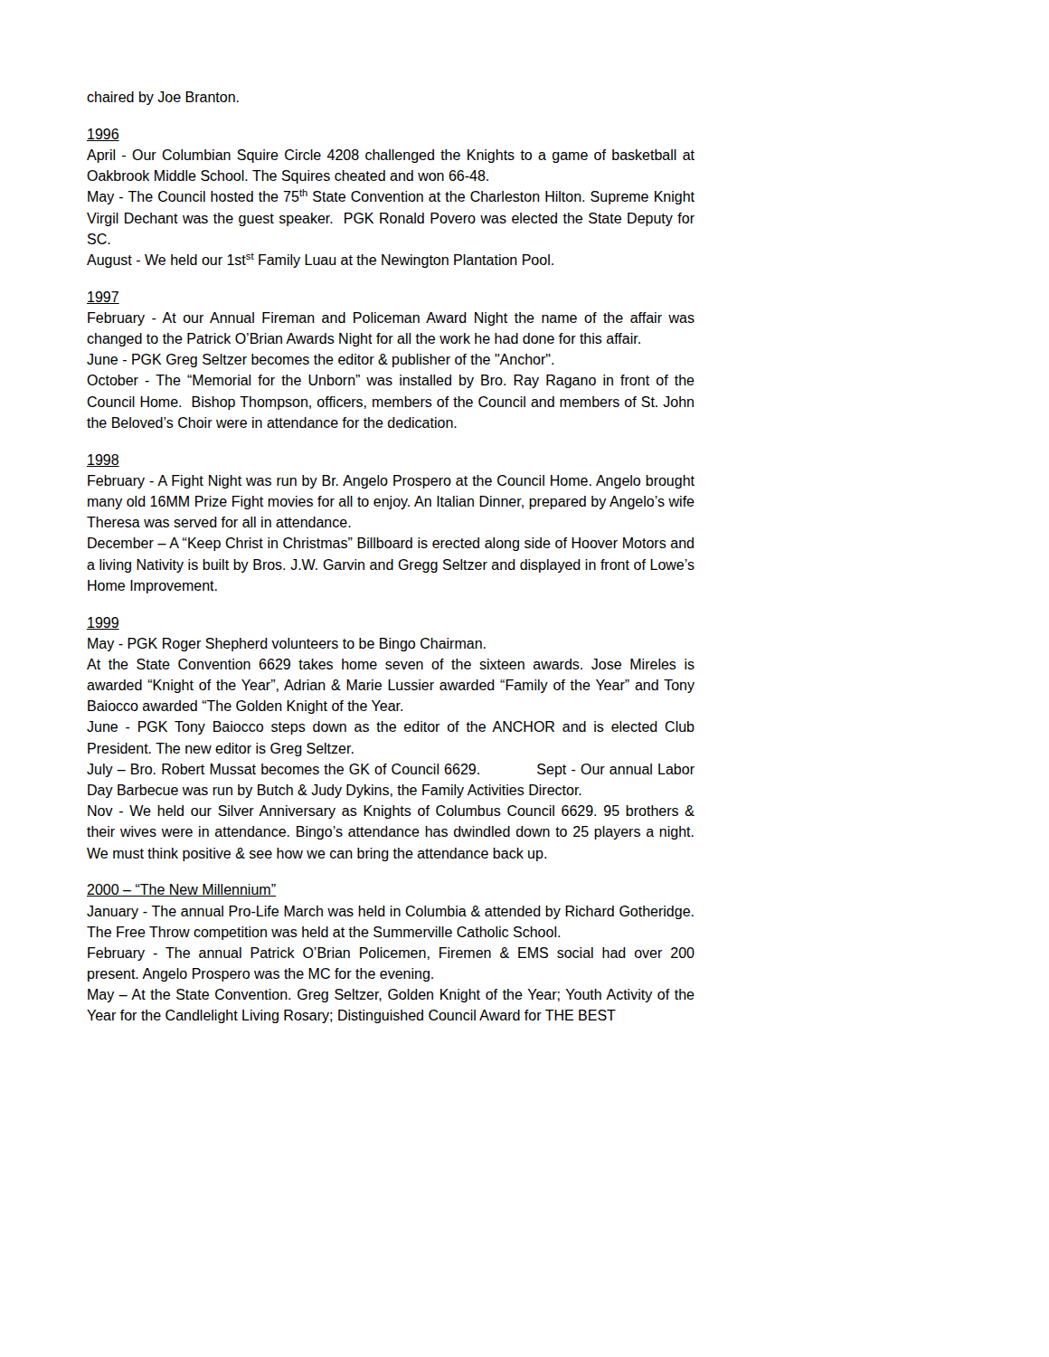chaired by Joe Branton.
1996
April - Our Columbian Squire Circle 4208 challenged the Knights to a game of basketball at Oakbrook Middle School. The Squires cheated and won 66-48.
May - The Council hosted the 75th State Convention at the Charleston Hilton. Supreme Knight Virgil Dechant was the guest speaker. PGK Ronald Povero was elected the State Deputy for SC.
August - We held our 1stst Family Luau at the Newington Plantation Pool.
1997
February - At our Annual Fireman and Policeman Award Night the name of the affair was changed to the Patrick O’Brian Awards Night for all the work he had done for this affair.
June - PGK Greg Seltzer becomes the editor & publisher of the "Anchor".
October - The “Memorial for the Unborn” was installed by Bro. Ray Ragano in front of the Council Home. Bishop Thompson, officers, members of the Council and members of St. John the Beloved’s Choir were in attendance for the dedication.
1998
February - A Fight Night was run by Br. Angelo Prospero at the Council Home. Angelo brought many old 16MM Prize Fight movies for all to enjoy. An Italian Dinner, prepared by Angelo’s wife Theresa was served for all in attendance.
December – A “Keep Christ in Christmas” Billboard is erected along side of Hoover Motors and a living Nativity is built by Bros. J.W. Garvin and Gregg Seltzer and displayed in front of Lowe’s Home Improvement.
1999
May - PGK Roger Shepherd volunteers to be Bingo Chairman.
At the State Convention 6629 takes home seven of the sixteen awards. Jose Mireles is awarded “Knight of the Year”, Adrian & Marie Lussier awarded “Family of the Year” and Tony Baiocco awarded “The Golden Knight of the Year.
June - PGK Tony Baiocco steps down as the editor of the ANCHOR and is elected Club President. The new editor is Greg Seltzer.
July – Bro. Robert Mussat becomes the GK of Council 6629. Sept - Our annual Labor Day Barbecue was run by Butch & Judy Dykins, the Family Activities Director.
Nov - We held our Silver Anniversary as Knights of Columbus Council 6629. 95 brothers & their wives were in attendance. Bingo’s attendance has dwindled down to 25 players a night. We must think positive & see how we can bring the attendance back up.
2000 – “The New Millennium”
January - The annual Pro-Life March was held in Columbia & attended by Richard Gotheridge. The Free Throw competition was held at the Summerville Catholic School.
February - The annual Patrick O’Brian Policemen, Firemen & EMS social had over 200 present. Angelo Prospero was the MC for the evening.
May – At the State Convention. Greg Seltzer, Golden Knight of the Year; Youth Activity of the Year for the Candlelight Living Rosary; Distinguished Council Award for THE BEST